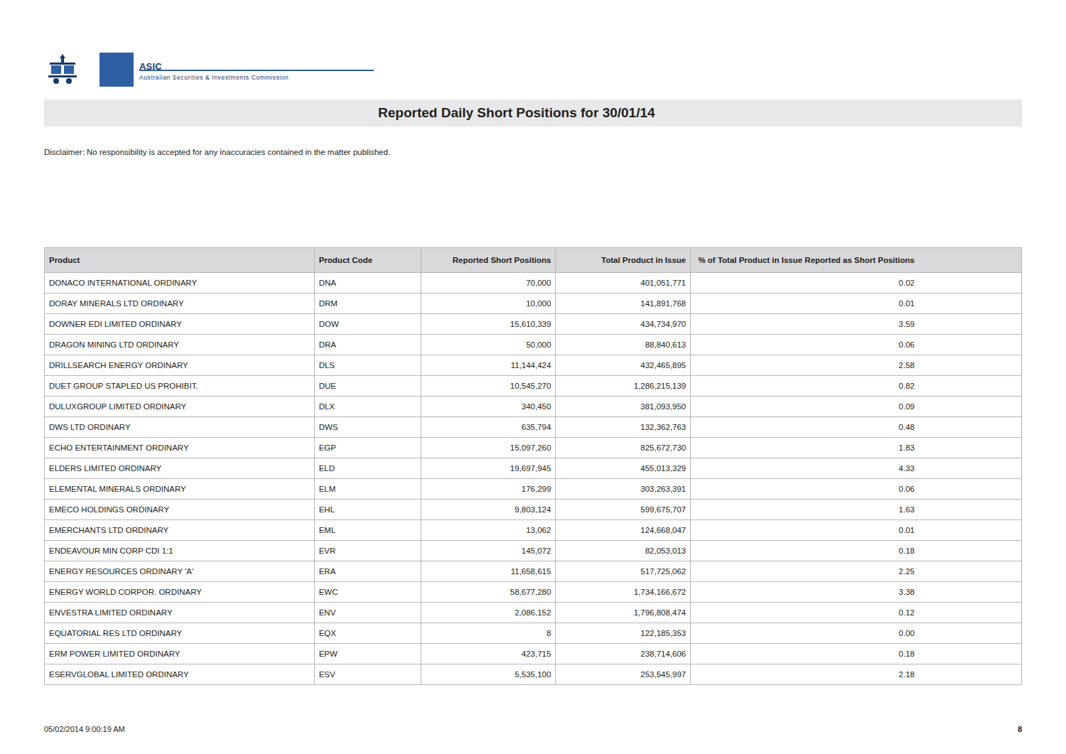ASIC
Australian Securities & Investments Commission
Reported Daily Short Positions for 30/01/14
Disclaimer: No responsibility is accepted for any inaccuracies contained in the matter published.
| Product | Product Code | Reported Short Positions | Total Product in Issue | % of Total Product in Issue Reported as Short Positions |
| --- | --- | --- | --- | --- |
| DONACO INTERNATIONAL ORDINARY | DNA | 70,000 | 401,051,771 | 0.02 |
| DORAY MINERALS LTD ORDINARY | DRM | 10,000 | 141,891,768 | 0.01 |
| DOWNER EDI LIMITED ORDINARY | DOW | 15,610,339 | 434,734,970 | 3.59 |
| DRAGON MINING LTD ORDINARY | DRA | 50,000 | 88,840,613 | 0.06 |
| DRILLSEARCH ENERGY ORDINARY | DLS | 11,144,424 | 432,465,895 | 2.58 |
| DUET GROUP STAPLED US PROHIBIT. | DUE | 10,545,270 | 1,286,215,139 | 0.82 |
| DULUXGROUP LIMITED ORDINARY | DLX | 340,450 | 381,093,950 | 0.09 |
| DWS LTD ORDINARY | DWS | 635,794 | 132,362,763 | 0.48 |
| ECHO ENTERTAINMENT ORDINARY | EGP | 15,097,260 | 825,672,730 | 1.83 |
| ELDERS LIMITED ORDINARY | ELD | 19,697,945 | 455,013,329 | 4.33 |
| ELEMENTAL MINERALS ORDINARY | ELM | 176,299 | 303,263,391 | 0.06 |
| EMECO HOLDINGS ORDINARY | EHL | 9,803,124 | 599,675,707 | 1.63 |
| EMERCHANTS LTD ORDINARY | EML | 13,062 | 124,668,047 | 0.01 |
| ENDEAVOUR MIN CORP CDI 1:1 | EVR | 145,072 | 82,053,013 | 0.18 |
| ENERGY RESOURCES ORDINARY 'A' | ERA | 11,658,615 | 517,725,062 | 2.25 |
| ENERGY WORLD CORPOR. ORDINARY | EWC | 58,677,280 | 1,734,166,672 | 3.38 |
| ENVESTRA LIMITED ORDINARY | ENV | 2,086,152 | 1,796,808,474 | 0.12 |
| EQUATORIAL RES LTD ORDINARY | EQX | 8 | 122,185,353 | 0.00 |
| ERM POWER LIMITED ORDINARY | EPW | 423,715 | 238,714,606 | 0.18 |
| ESERVGLOBAL LIMITED ORDINARY | ESV | 5,535,100 | 253,545,997 | 2.18 |
05/02/2014 9:00:19 AM
8